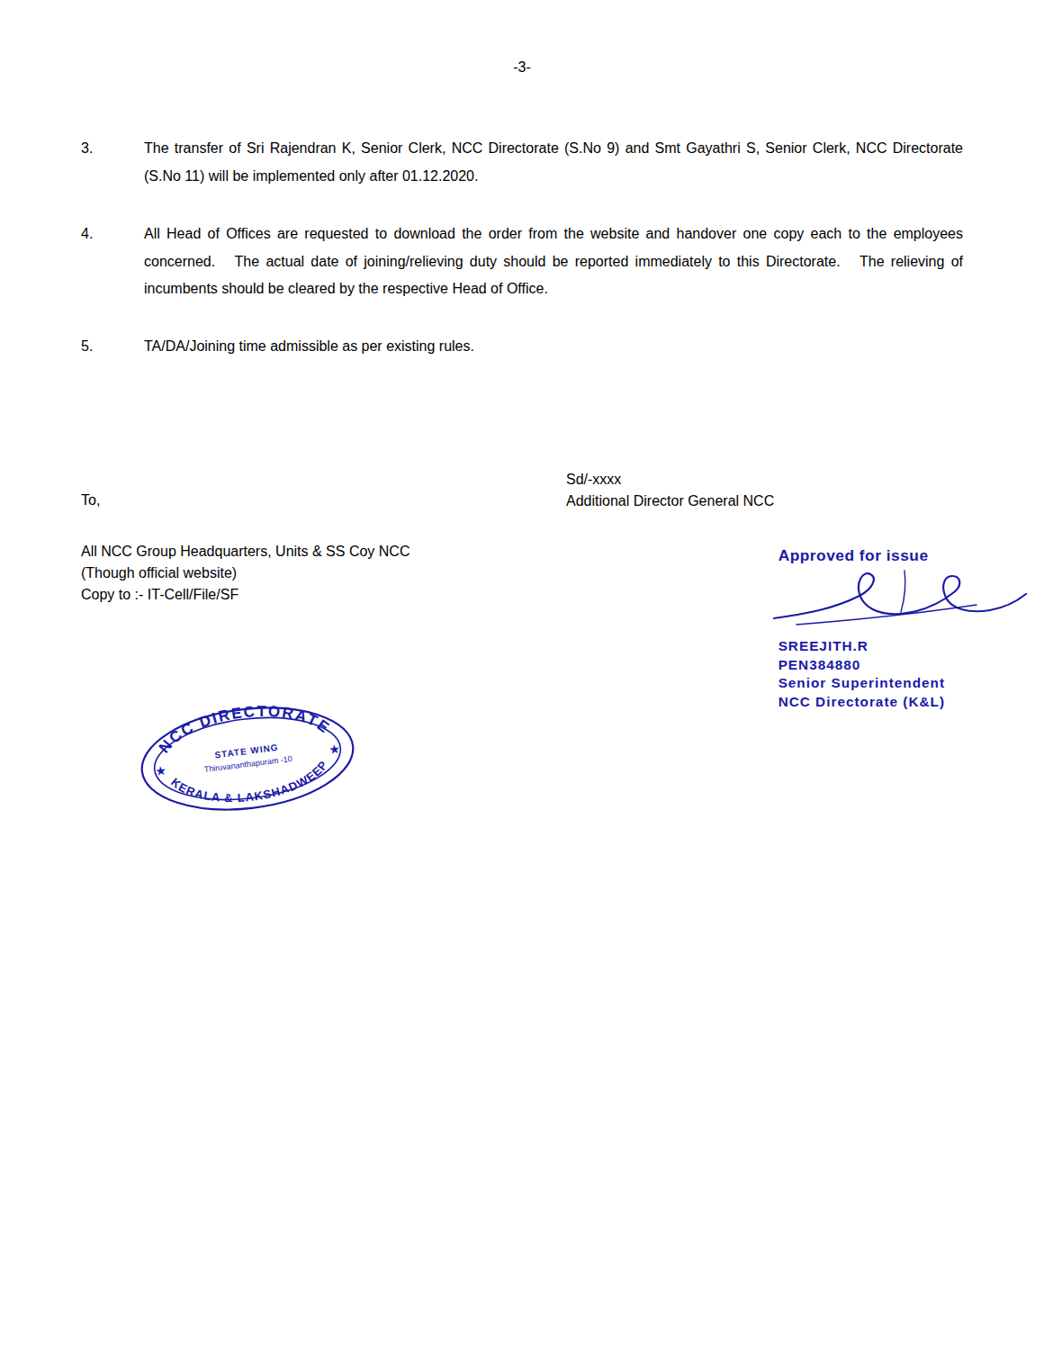-3-
3.
The transfer of Sri Rajendran K, Senior Clerk, NCC Directorate (S.No 9) and Smt Gayathri S, Senior Clerk, NCC Directorate (S.No 11) will be implemented only after 01.12.2020.
4.
All Head of Offices are requested to download the order from the website and handover one copy each to the employees concerned. The actual date of joining/relieving duty should be reported immediately to this Directorate. The relieving of incumbents should be cleared by the respective Head of Office.
5.
TA/DA/Joining time admissible as per existing rules.
Sd/-xxxx
Additional Director General NCC
To,
All NCC Group Headquarters, Units & SS Coy NCC
(Though official website)
Copy to :- IT-Cell/File/SF
Approved for issue
SREEJITH.R
PEN384880
Senior Superintendent
NCC Directorate (K&L)
NCC DIRECTORATE KERALA & LAKSHADWEEP STATE WING Thiruvananthapuram -10 ★ ★